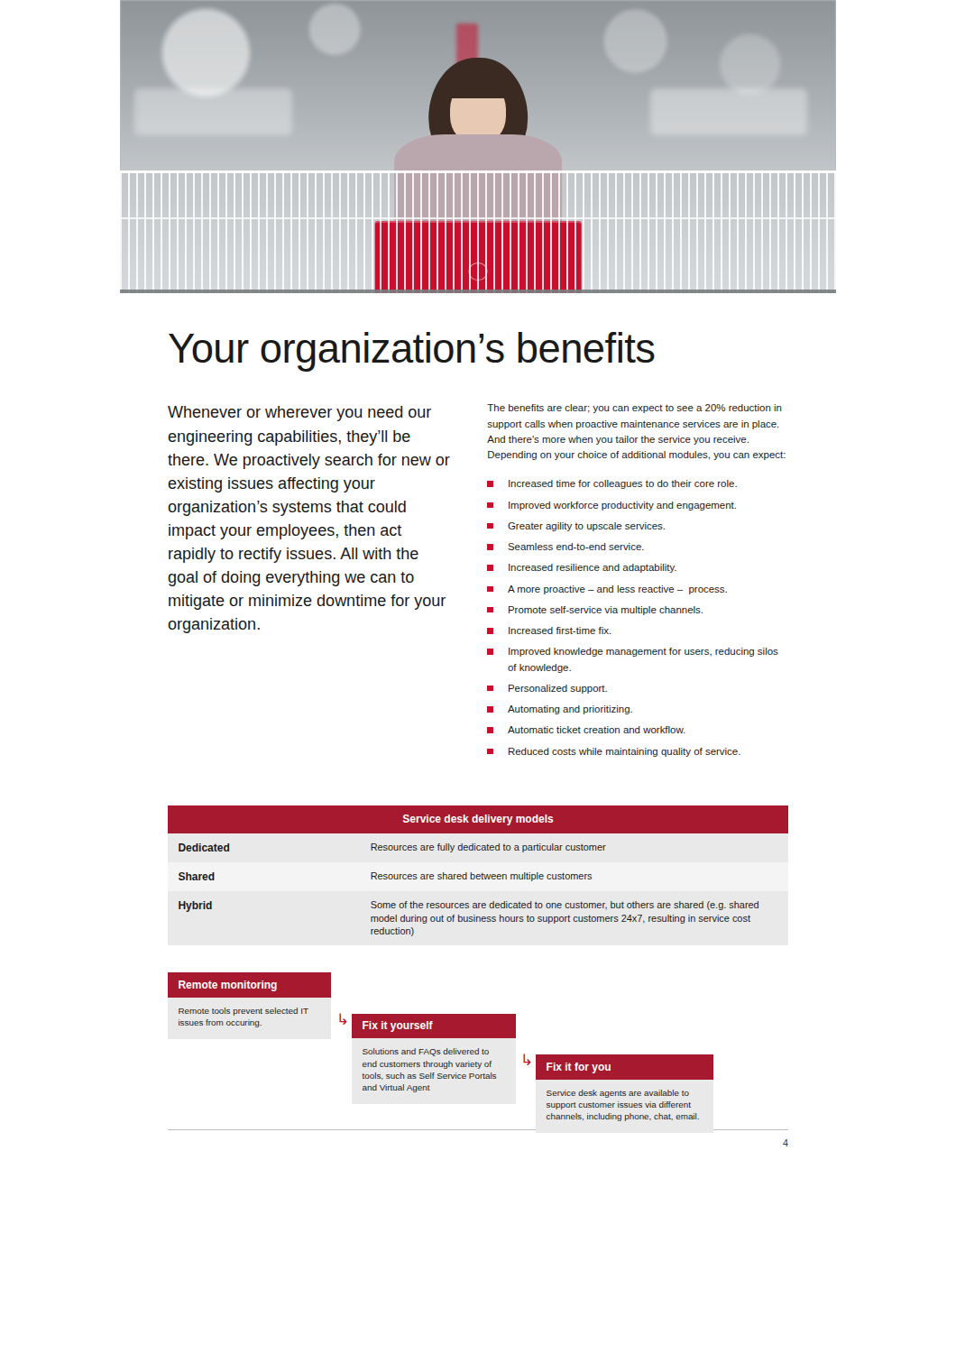Your organization’s benefits
Whenever or wherever you need our engineering capabilities, they’ll be there. We proactively search for new or existing issues affecting your organization’s systems that could impact your employees, then act rapidly to rectify issues. All with the goal of doing everything we can to mitigate or minimize downtime for your organization.
The benefits are clear; you can expect to see a 20% reduction in support calls when proactive maintenance services are in place. And there's more when you tailor the service you receive. Depending on your choice of additional modules, you can expect:
Increased time for colleagues to do their core role.
Improved workforce productivity and engagement.
Greater agility to upscale services.
Seamless end-to-end service.
Increased resilience and adaptability.
A more proactive – and less reactive – process.
Promote self-service via multiple channels.
Increased first-time fix.
Improved knowledge management for users, reducing silos of knowledge.
Personalized support.
Automating and prioritizing.
Automatic ticket creation and workflow.
Reduced costs while maintaining quality of service.
| Service desk delivery models |
| --- |
| Dedicated | Resources are fully dedicated to a particular customer |
| Shared | Resources are shared between multiple customers |
| Hybrid | Some of the resources are dedicated to one customer, but others are shared (e.g. shared model during out of business hours to support customers 24x7, resulting in service cost reduction) |
Remote monitoring
Remote tools prevent selected IT issues from occuring.
↳
Fix it yourself
Solutions and FAQs delivered to end customers through variety of tools, such as Self Service Portals and Virtual Agent
↳
Fix it for you
Service desk agents are available to support customer issues via different channels, including phone, chat, email.
4